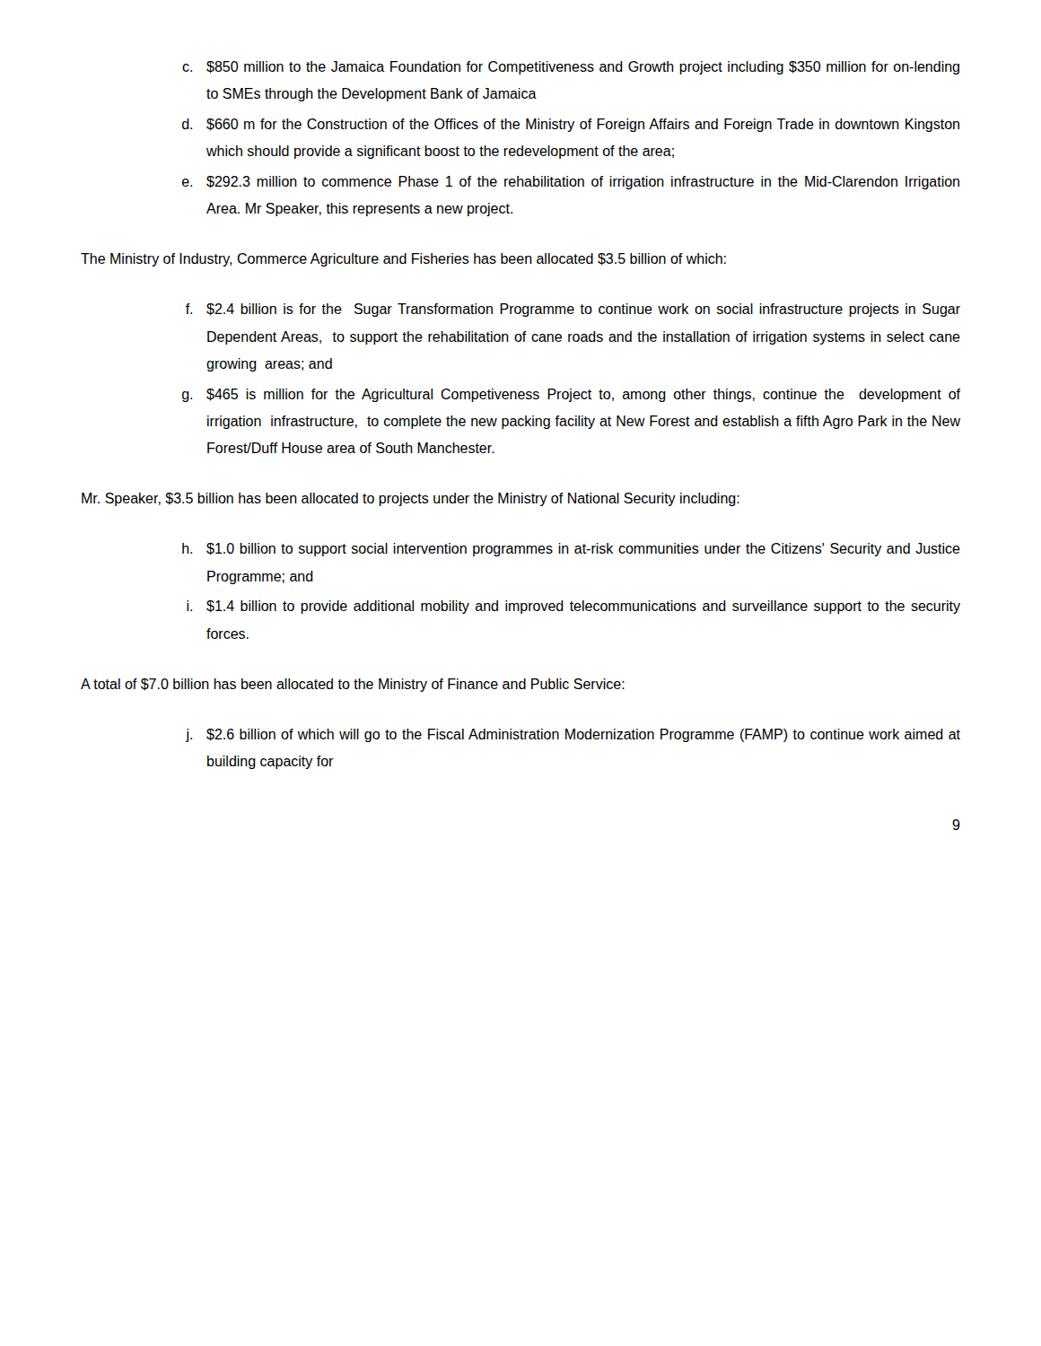$850 million to the Jamaica Foundation for Competitiveness and Growth project including $350 million for on-lending to SMEs through the Development Bank of Jamaica
$660 m for the Construction of the Offices of the Ministry of Foreign Affairs and Foreign Trade in downtown Kingston which should provide a significant boost to the redevelopment of the area;
$292.3 million to commence Phase 1 of the rehabilitation of irrigation infrastructure in the Mid-Clarendon Irrigation Area. Mr Speaker, this represents a new project.
The Ministry of Industry, Commerce Agriculture and Fisheries has been allocated $3.5 billion of which:
$2.4 billion is for the Sugar Transformation Programme to continue work on social infrastructure projects in Sugar Dependent Areas, to support the rehabilitation of cane roads and the installation of irrigation systems in select cane growing areas; and
$465 is million for the Agricultural Competiveness Project to, among other things, continue the development of irrigation infrastructure, to complete the new packing facility at New Forest and establish a fifth Agro Park in the New Forest/Duff House area of South Manchester.
Mr. Speaker, $3.5 billion has been allocated to projects under the Ministry of National Security including:
$1.0 billion to support social intervention programmes in at-risk communities under the Citizens' Security and Justice Programme; and
$1.4 billion to provide additional mobility and improved telecommunications and surveillance support to the security forces.
A total of $7.0 billion has been allocated to the Ministry of Finance and Public Service:
$2.6 billion of which will go to the Fiscal Administration Modernization Programme (FAMP) to continue work aimed at building capacity for
9